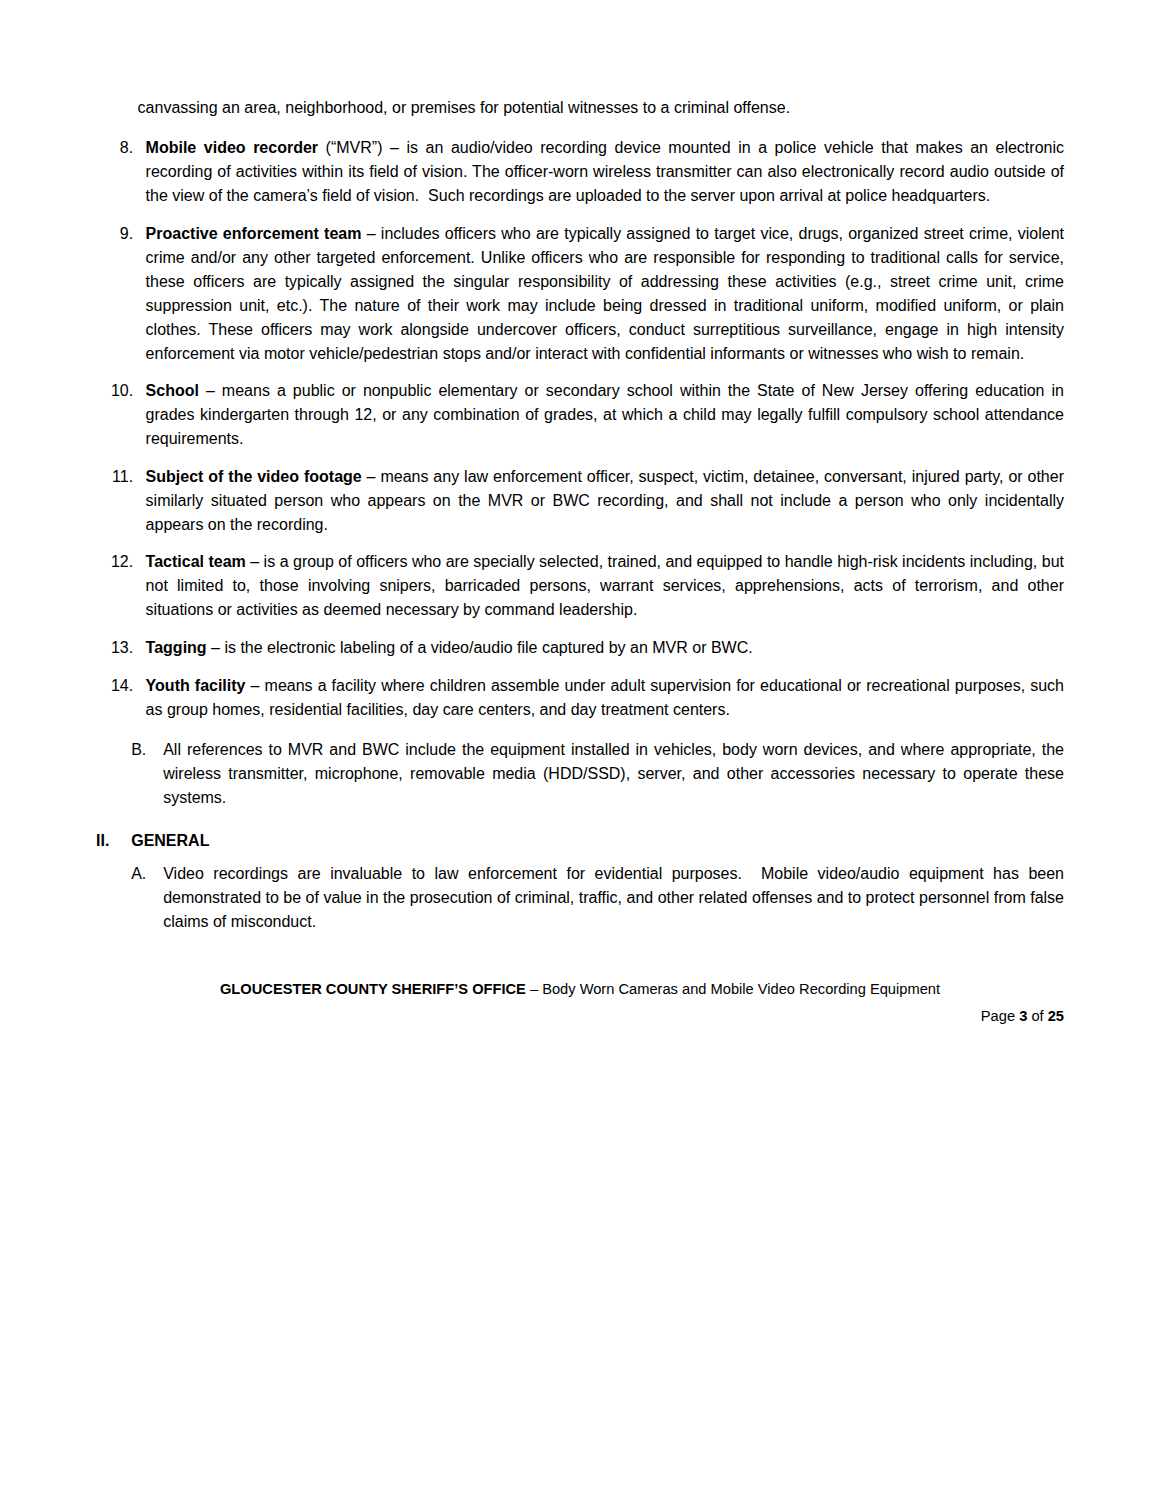canvassing an area, neighborhood, or premises for potential witnesses to a criminal offense.
Mobile video recorder (“MVR”) – is an audio/video recording device mounted in a police vehicle that makes an electronic recording of activities within its field of vision. The officer-worn wireless transmitter can also electronically record audio outside of the view of the camera’s field of vision. Such recordings are uploaded to the server upon arrival at police headquarters.
Proactive enforcement team – includes officers who are typically assigned to target vice, drugs, organized street crime, violent crime and/or any other targeted enforcement. Unlike officers who are responsible for responding to traditional calls for service, these officers are typically assigned the singular responsibility of addressing these activities (e.g., street crime unit, crime suppression unit, etc.). The nature of their work may include being dressed in traditional uniform, modified uniform, or plain clothes. These officers may work alongside undercover officers, conduct surreptitious surveillance, engage in high intensity enforcement via motor vehicle/pedestrian stops and/or interact with confidential informants or witnesses who wish to remain.
School – means a public or nonpublic elementary or secondary school within the State of New Jersey offering education in grades kindergarten through 12, or any combination of grades, at which a child may legally fulfill compulsory school attendance requirements.
Subject of the video footage – means any law enforcement officer, suspect, victim, detainee, conversant, injured party, or other similarly situated person who appears on the MVR or BWC recording, and shall not include a person who only incidentally appears on the recording.
Tactical team – is a group of officers who are specially selected, trained, and equipped to handle high-risk incidents including, but not limited to, those involving snipers, barricaded persons, warrant services, apprehensions, acts of terrorism, and other situations or activities as deemed necessary by command leadership.
Tagging – is the electronic labeling of a video/audio file captured by an MVR or BWC.
Youth facility – means a facility where children assemble under adult supervision for educational or recreational purposes, such as group homes, residential facilities, day care centers, and day treatment centers.
B. All references to MVR and BWC include the equipment installed in vehicles, body worn devices, and where appropriate, the wireless transmitter, microphone, removable media (HDD/SSD), server, and other accessories necessary to operate these systems.
II. GENERAL
A. Video recordings are invaluable to law enforcement for evidential purposes. Mobile video/audio equipment has been demonstrated to be of value in the prosecution of criminal, traffic, and other related offenses and to protect personnel from false claims of misconduct.
GLOUCESTER COUNTY SHERIFF’S OFFICE – Body Worn Cameras and Mobile Video Recording Equipment
Page 3 of 25